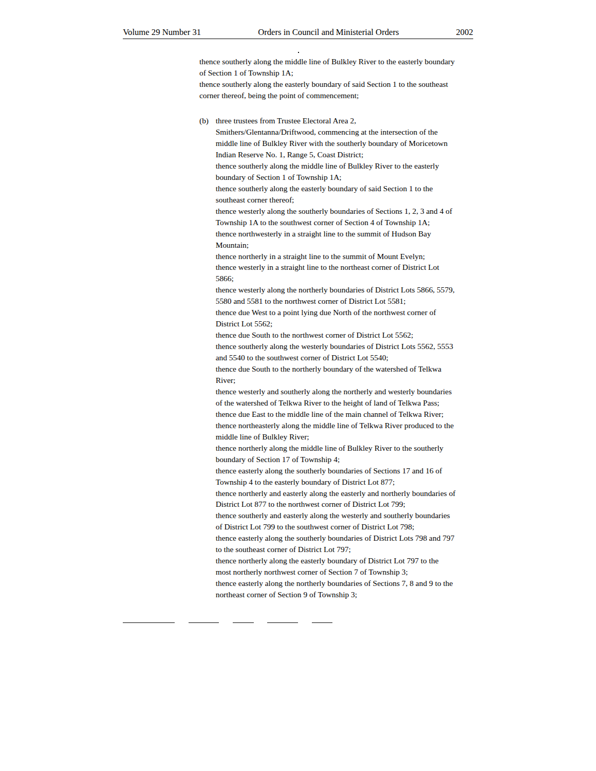Volume 29 Number 31
Orders in Council and Ministerial Orders
2002
thence southerly along the middle line of Bulkley River to the easterly boundary of Section 1 of Township 1A;
thence southerly along the easterly boundary of said Section 1 to the southeast corner thereof, being the point of commencement;
(b)
three trustees from Trustee Electoral Area 2, Smithers/Glentanna/Driftwood, commencing at the intersection of the middle line of Bulkley River with the southerly boundary of Moricetown Indian Reserve No. 1, Range 5, Coast District;
thence southerly along the middle line of Bulkley River to the easterly boundary of Section 1 of Township 1A;
thence southerly along the easterly boundary of said Section 1 to the southeast corner thereof;
thence westerly along the southerly boundaries of Sections 1, 2, 3 and 4 of Township 1A to the southwest corner of Section 4 of Township 1A;
thence northwesterly in a straight line to the summit of Hudson Bay Mountain;
thence northerly in a straight line to the summit of Mount Evelyn;
thence westerly in a straight line to the northeast corner of District Lot 5866;
thence westerly along the northerly boundaries of District Lots 5866, 5579, 5580 and 5581 to the northwest corner of District Lot 5581;
thence due West to a point lying due North of the northwest corner of District Lot 5562;
thence due South to the northwest corner of District Lot 5562;
thence southerly along the westerly boundaries of District Lots 5562, 5553 and 5540 to the southwest corner of District Lot 5540;
thence due South to the northerly boundary of the watershed of Telkwa River;
thence westerly and southerly along the northerly and westerly boundaries of the watershed of Telkwa River to the height of land of Telkwa Pass;
thence due East to the middle line of the main channel of Telkwa River;
thence northeasterly along the middle line of Telkwa River produced to the middle line of Bulkley River;
thence northerly along the middle line of Bulkley River to the southerly boundary of Section 17 of Township 4;
thence easterly along the southerly boundaries of Sections 17 and 16 of Township 4 to the easterly boundary of District Lot 877;
thence northerly and easterly along the easterly and northerly boundaries of District Lot 877 to the northwest corner of District Lot 799;
thence southerly and easterly along the westerly and southerly boundaries of District Lot 799 to the southwest corner of District Lot 798;
thence easterly along the southerly boundaries of District Lots 798 and 797 to the southeast corner of District Lot 797;
thence northerly along the easterly boundary of District Lot 797 to the most northerly northwest corner of Section 7 of Township 3;
thence easterly along the northerly boundaries of Sections 7, 8 and 9 to the northeast corner of Section 9 of Township 3;